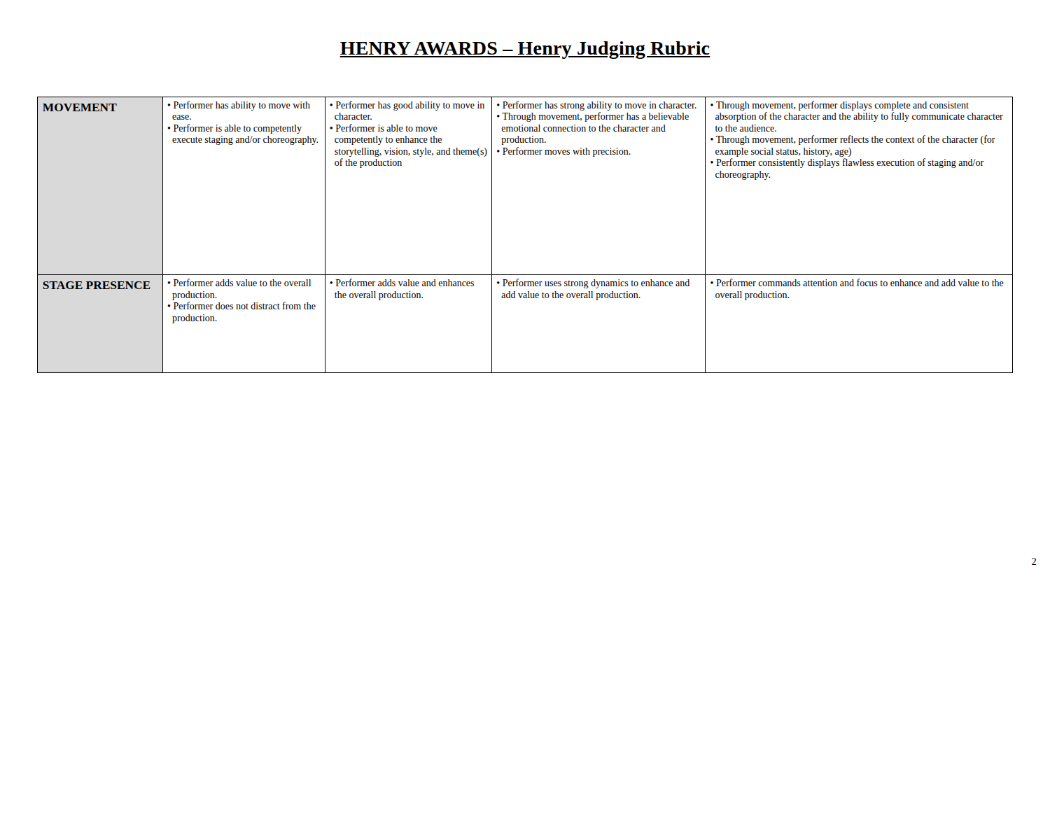HENRY AWARDS – Henry Judging Rubric
| MOVEMENT | Performer has ability to move with ease. Performer is able to competently execute staging and/or choreography. | Performer has good ability to move in character. Performer is able to move competently to enhance the storytelling, vision, style, and theme(s) of the production | Performer has strong ability to move in character. Through movement, performer has a believable emotional connection to the character and production. Performer moves with precision. | Through movement, performer displays complete and consistent absorption of the character and the ability to fully communicate character to the audience. Through movement, performer reflects the context of the character (for example social status, history, age) Performer consistently displays flawless execution of staging and/or choreography. |
| STAGE PRESENCE | Performer adds value to the overall production. Performer does not distract from the production. | Performer adds value and enhances the overall production. | Performer uses strong dynamics to enhance and add value to the overall production. | Performer commands attention and focus to enhance and add value to the overall production. |
2